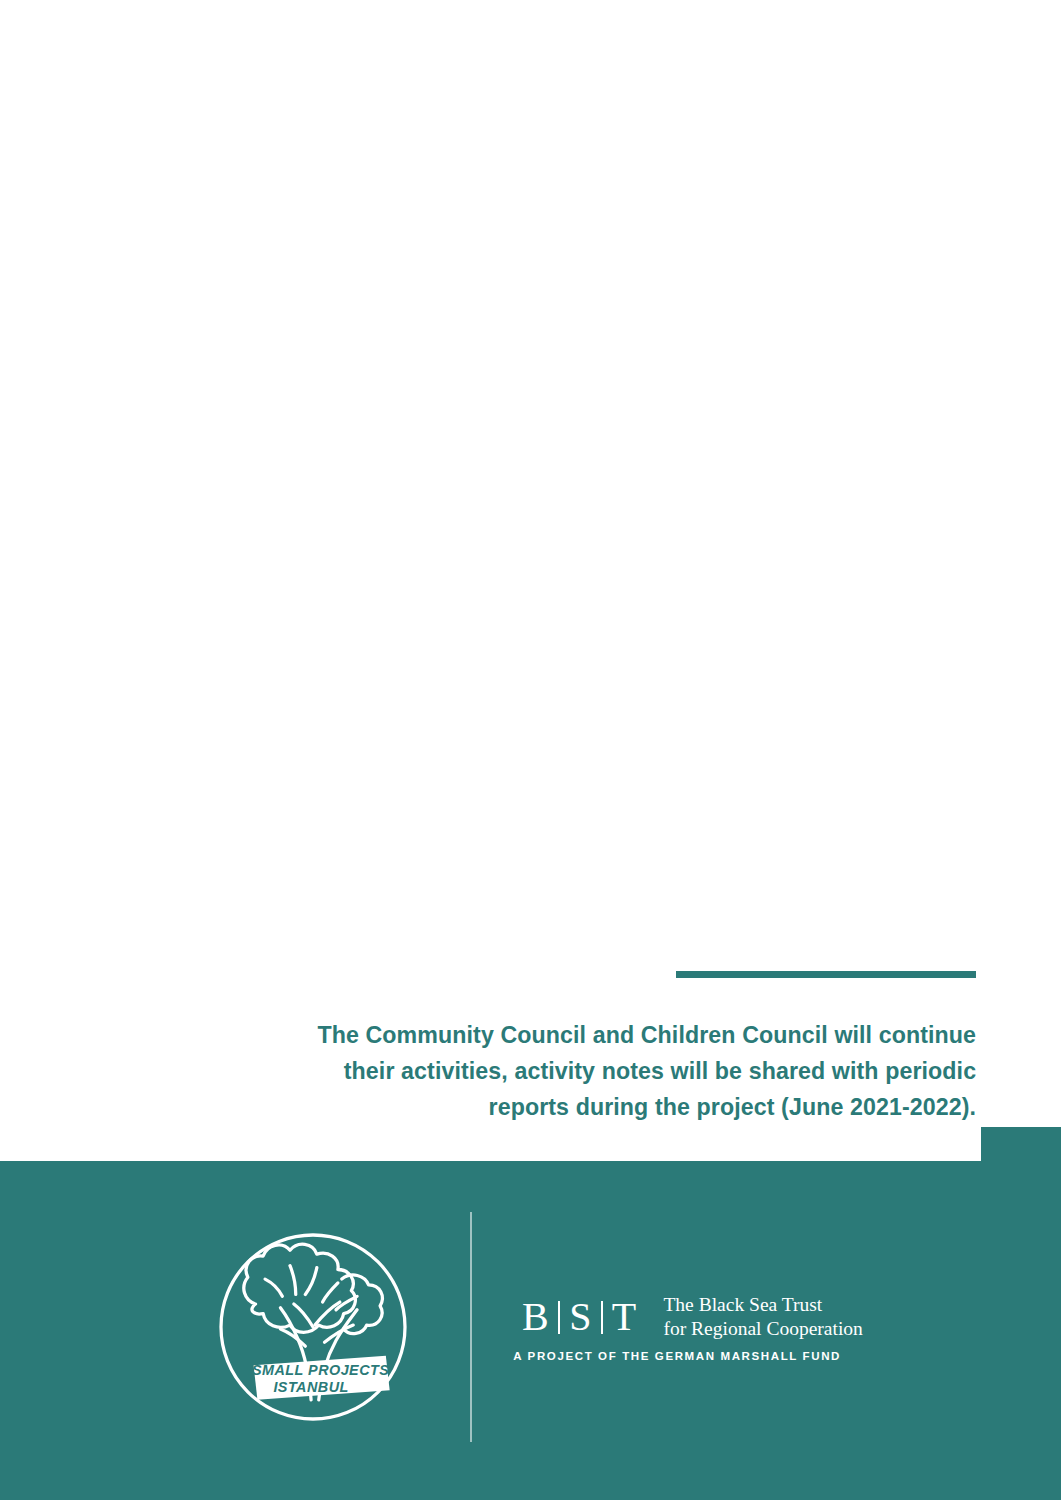The Community Council and Children Council will continue their activities, activity notes will be shared with periodic reports during the project (June 2021-2022).
SMALL PROJECTS ISTANBUL
B S T
The Black Sea Trust
for Regional Cooperation
A Project of the German Marshall Fund